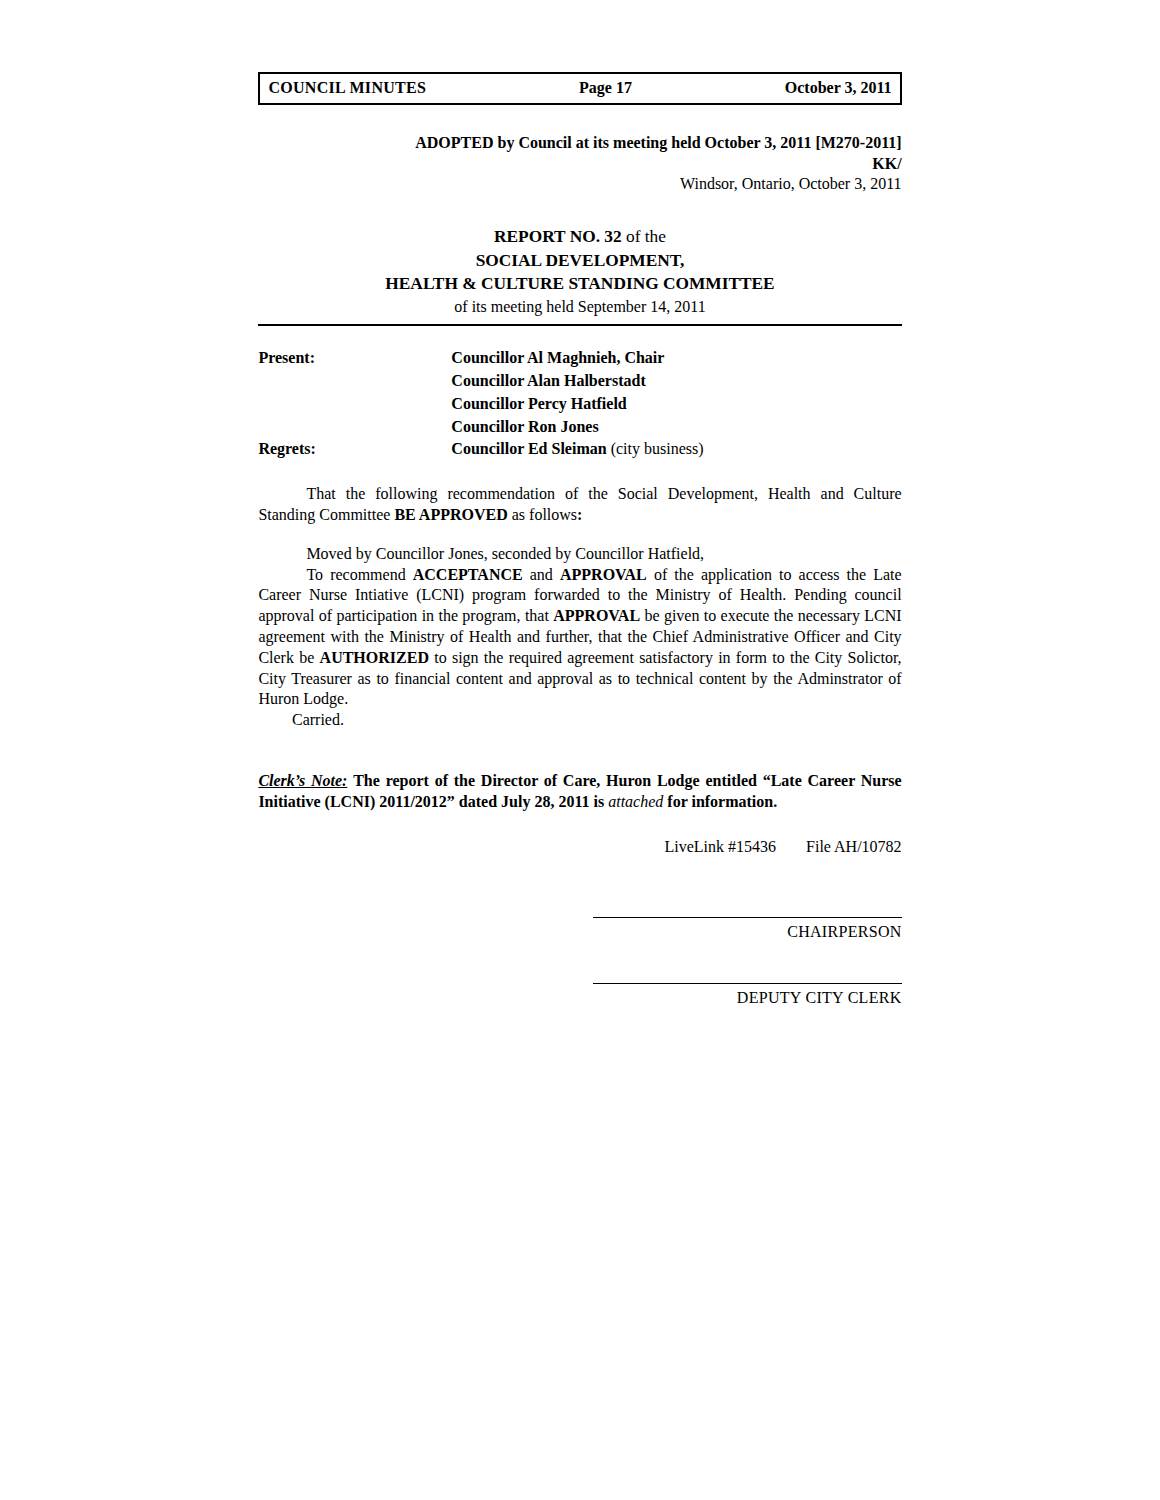Council Minutes Page 17 October 3, 2011
ADOPTED by Council at its meeting held October 3, 2011 [M270-2011]
KK/
Windsor, Ontario, October 3, 2011
REPORT NO. 32 of the
SOCIAL DEVELOPMENT,
HEALTH & CULTURE STANDING COMMITTEE
of its meeting held September 14, 2011
| Present: | Councillor Al Maghnieh, Chair Councillor Alan Halberstadt Councillor Percy Hatfield Councillor Ron Jones |
| Regrets: | Councillor Ed Sleiman (city business) |
That the following recommendation of the Social Development, Health and Culture Standing Committee BE APPROVED as follows:
Moved by Councillor Jones, seconded by Councillor Hatfield,
To recommend ACCEPTANCE and APPROVAL of the application to access the Late Career Nurse Intiative (LCNI) program forwarded to the Ministry of Health. Pending council approval of participation in the program, that APPROVAL be given to execute the necessary LCNI agreement with the Ministry of Health and further, that the Chief Administrative Officer and City Clerk be AUTHORIZED to sign the required agreement satisfactory in form to the City Solictor, City Treasurer as to financial content and approval as to technical content by the Adminstrator of Huron Lodge.
Carried.
Clerk’s Note: The report of the Director of Care, Huron Lodge entitled “Late Career Nurse Initiative (LCNI) 2011/2012” dated July 28, 2011 is attached for information.
LiveLink #15436 File AH/10782
CHAIRPERSON
DEPUTY CITY CLERK